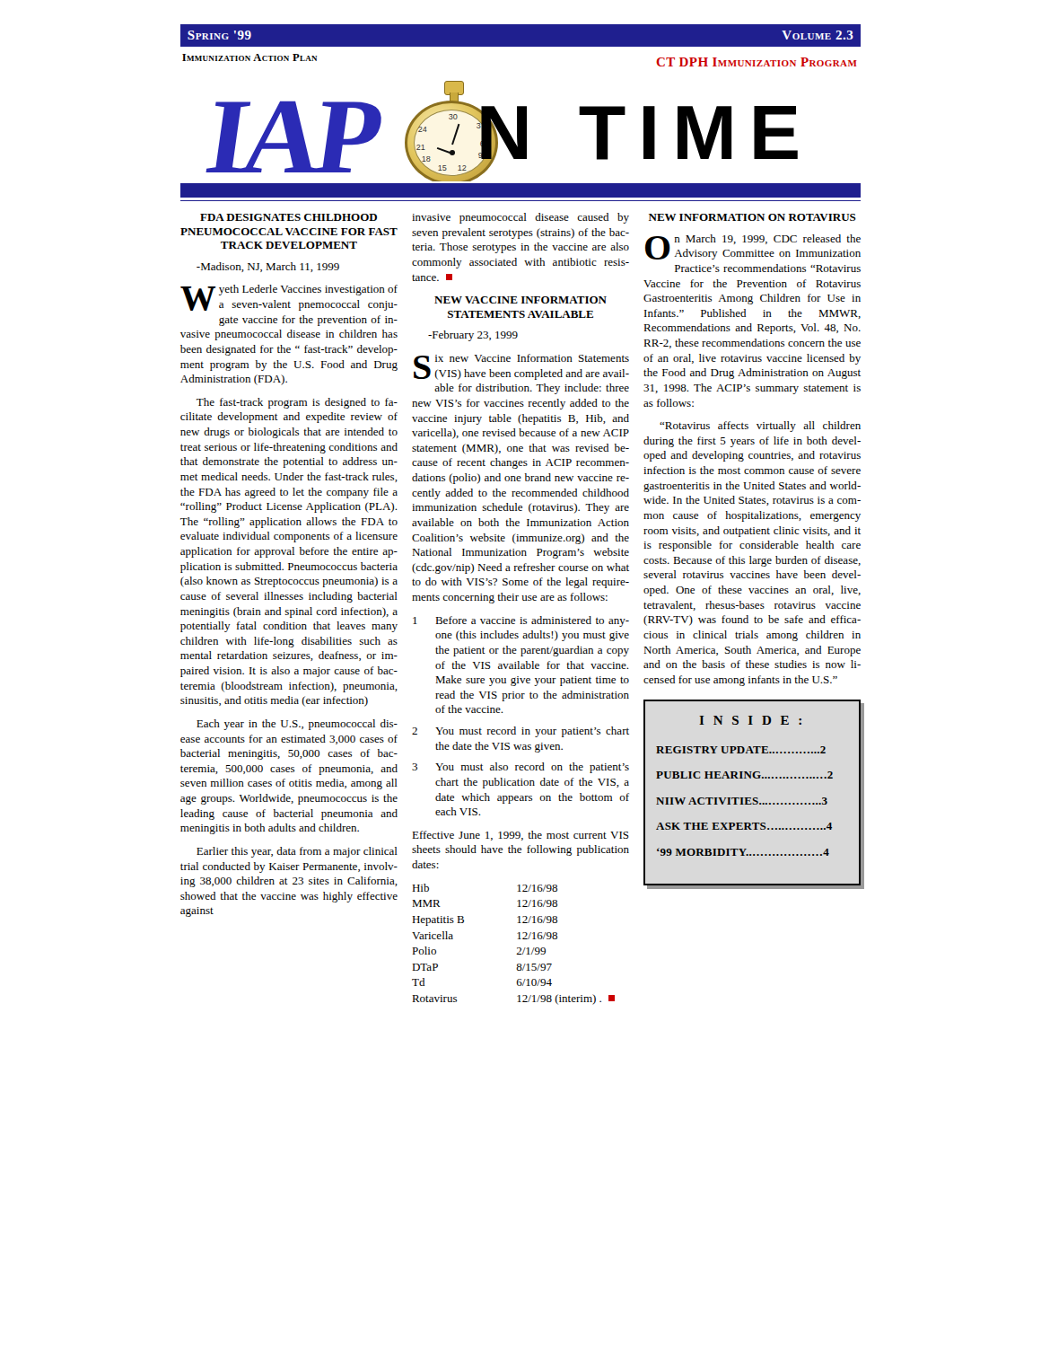Spring '99 Volume 2.3
Immunization Action Plan
CT DPH Immunization Program
IAP
30 3 24 6 21 9 18 15 12
N TIME
FDA Designates Childhood Pneumococcal Vaccine for Fast Track Development
-Madison, NJ, March 11, 1999
Wyeth Lederle Vaccines investigation of a seven-valent pnemococcal conjugate vaccine for the prevention of invasive pneumococcal disease in children has been designated for the “ fast-track” development program by the U.S. Food and Drug Administration (FDA).
The fast-track program is designed to facilitate development and expedite review of new drugs or biologicals that are intended to treat serious or life-threatening conditions and that demonstrate the potential to address unmet medical needs. Under the fast-track rules, the FDA has agreed to let the company file a “rolling” Product License Application (PLA). The “rolling” application allows the FDA to evaluate individual components of a licensure application for approval before the entire application is submitted. Pneumococcus bacteria (also known as Streptococcus pneumonia) is a cause of several illnesses including bacterial meningitis (brain and spinal cord infection), a potentially fatal condition that leaves many children with life-long disabilities such as mental retardation seizures, deafness, or impaired vision. It is also a major cause of bacteremia (bloodstream infection), pneumonia, sinusitis, and otitis media (ear infection)
Each year in the U.S., pneumococcal disease accounts for an estimated 3,000 cases of bacterial meningitis, 50,000 cases of bacteremia, 500,000 cases of pneumonia, and seven million cases of otitis media, among all age groups. Worldwide, pneumococcus is the leading cause of bacterial pneumonia and meningitis in both adults and children.
Earlier this year, data from a major clinical trial conducted by Kaiser Permanente, involving 38,000 children at 23 sites in California, showed that the vaccine was highly effective against
invasive pneumococcal disease caused by seven prevalent serotypes (strains) of the bacteria. Those serotypes in the vaccine are also commonly associated with antibiotic resistance.
New Vaccine Information Statements Available
-February 23, 1999
Six new Vaccine Information Statements (VIS) have been completed and are available for distribution. They include: three new VIS’s for vaccines recently added to the vaccine injury table (hepatitis B, Hib, and varicella), one revised because of a new ACIP statement (MMR), one that was revised because of recent changes in ACIP recommendations (polio) and one brand new vaccine recently added to the recommended childhood immunization schedule (rotavirus). They are available on both the Immunization Action Coalition’s website (immunize.org) and the National Immunization Program’s website (cdc.gov/nip) Need a refresher course on what to do with VIS’s? Some of the legal requirements concerning their use are as follows:
Before a vaccine is administered to anyone (this includes adults!) you must give the patient or the parent/guardian a copy of the VIS available for that vaccine. Make sure you give your patient time to read the VIS prior to the administration of the vaccine.
You must record in your patient’s chart the date the VIS was given.
You must also record on the patient’s chart the publication date of the VIS, a date which appears on the bottom of each VIS.
Effective June 1, 1999, the most current VIS sheets should have the following publication dates:
| Hib | 12/16/98 |
| MMR | 12/16/98 |
| Hepatitis B | 12/16/98 |
| Varicella | 12/16/98 |
| Polio | 2/1/99 |
| DTaP | 8/15/97 |
| Td | 6/10/94 |
| Rotavirus | 12/1/98 (interim) . |
New Information on Rotavirus
On March 19, 1999, CDC released the Advisory Committee on Immunization Practice’s recommendations “Rotavirus Vaccine for the Prevention of Rotavirus Gastroenteritis Among Children for Use in Infants.” Published in the MMWR, Recommendations and Reports, Vol. 48, No. RR-2, these recommendations concern the use of an oral, live rotavirus vaccine licensed by the Food and Drug Administration on August 31, 1998. The ACIP’s summary statement is as follows:
“Rotavirus affects virtually all children during the first 5 years of life in both developed and developing countries, and rotavirus infection is the most common cause of severe gastroenteritis in the United States and worldwide. In the United States, rotavirus is a common cause of hospitalizations, emergency room visits, and outpatient clinic visits, and it is responsible for considerable health care costs. Because of this large burden of disease, several rotavirus vaccines have been developed. One of these vaccines an oral, live, tetravalent, rhesus-bases rotavirus vaccine (RRV-TV) was found to be safe and efficacious in clinical trials among children in North America, South America, and Europe and on the basis of these studies is now licensed for use among infants in the U.S.”
I N S I D E :
REGISTRY UPDATE..………...2
PUBLIC HEARING...….……..…2
NIIW ACTIVITIES...…………..3
ASK THE EXPERTS…..………..4
‘99 MORBIDITY..………………4